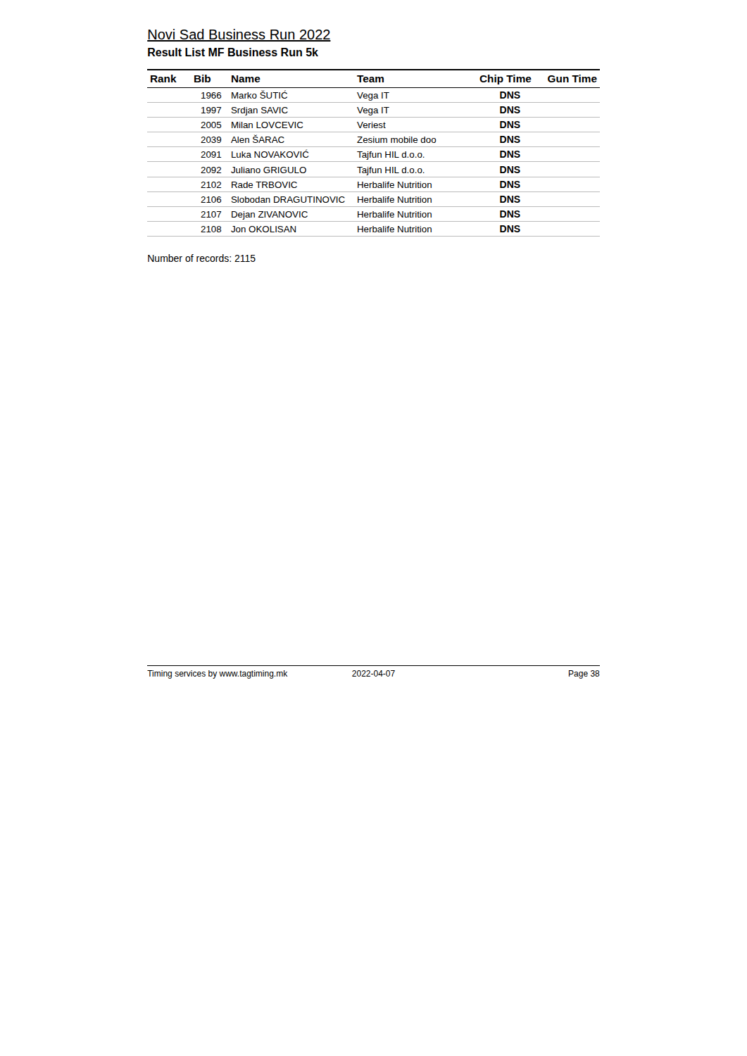Novi Sad Business Run 2022
Result List MF Business Run 5k
| Rank | Bib | Name | Team | Chip Time | Gun Time |
| --- | --- | --- | --- | --- | --- |
| | 1966 | Marko ŠUTIĆ | Vega IT | DNS | |
| | 1997 | Srdjan SAVIC | Vega IT | DNS | |
| | 2005 | Milan LOVCEVIC | Veriest | DNS | |
| | 2039 | Alen ŠARAC | Zesium mobile doo | DNS | |
| | 2091 | Luka NOVAKOVIĆ | Tajfun HIL d.o.o. | DNS | |
| | 2092 | Juliano GRIGULO | Tajfun HIL d.o.o. | DNS | |
| | 2102 | Rade TRBOVIC | Herbalife Nutrition | DNS | |
| | 2106 | Slobodan DRAGUTINOVIC | Herbalife Nutrition | DNS | |
| | 2107 | Dejan ZIVANOVIC | Herbalife Nutrition | DNS | |
| | 2108 | Jon OKOLISAN | Herbalife Nutrition | DNS | |
Number of records: 2115
Timing services by www.tagtiming.mk
2022-04-07
Page 38